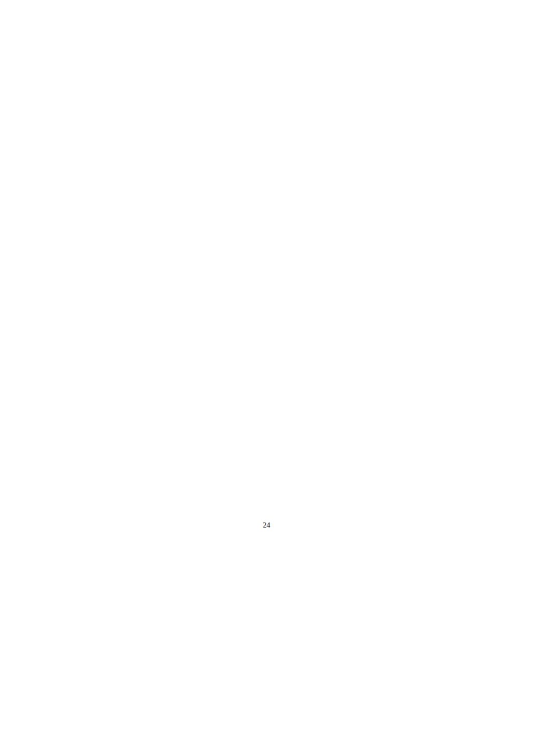24